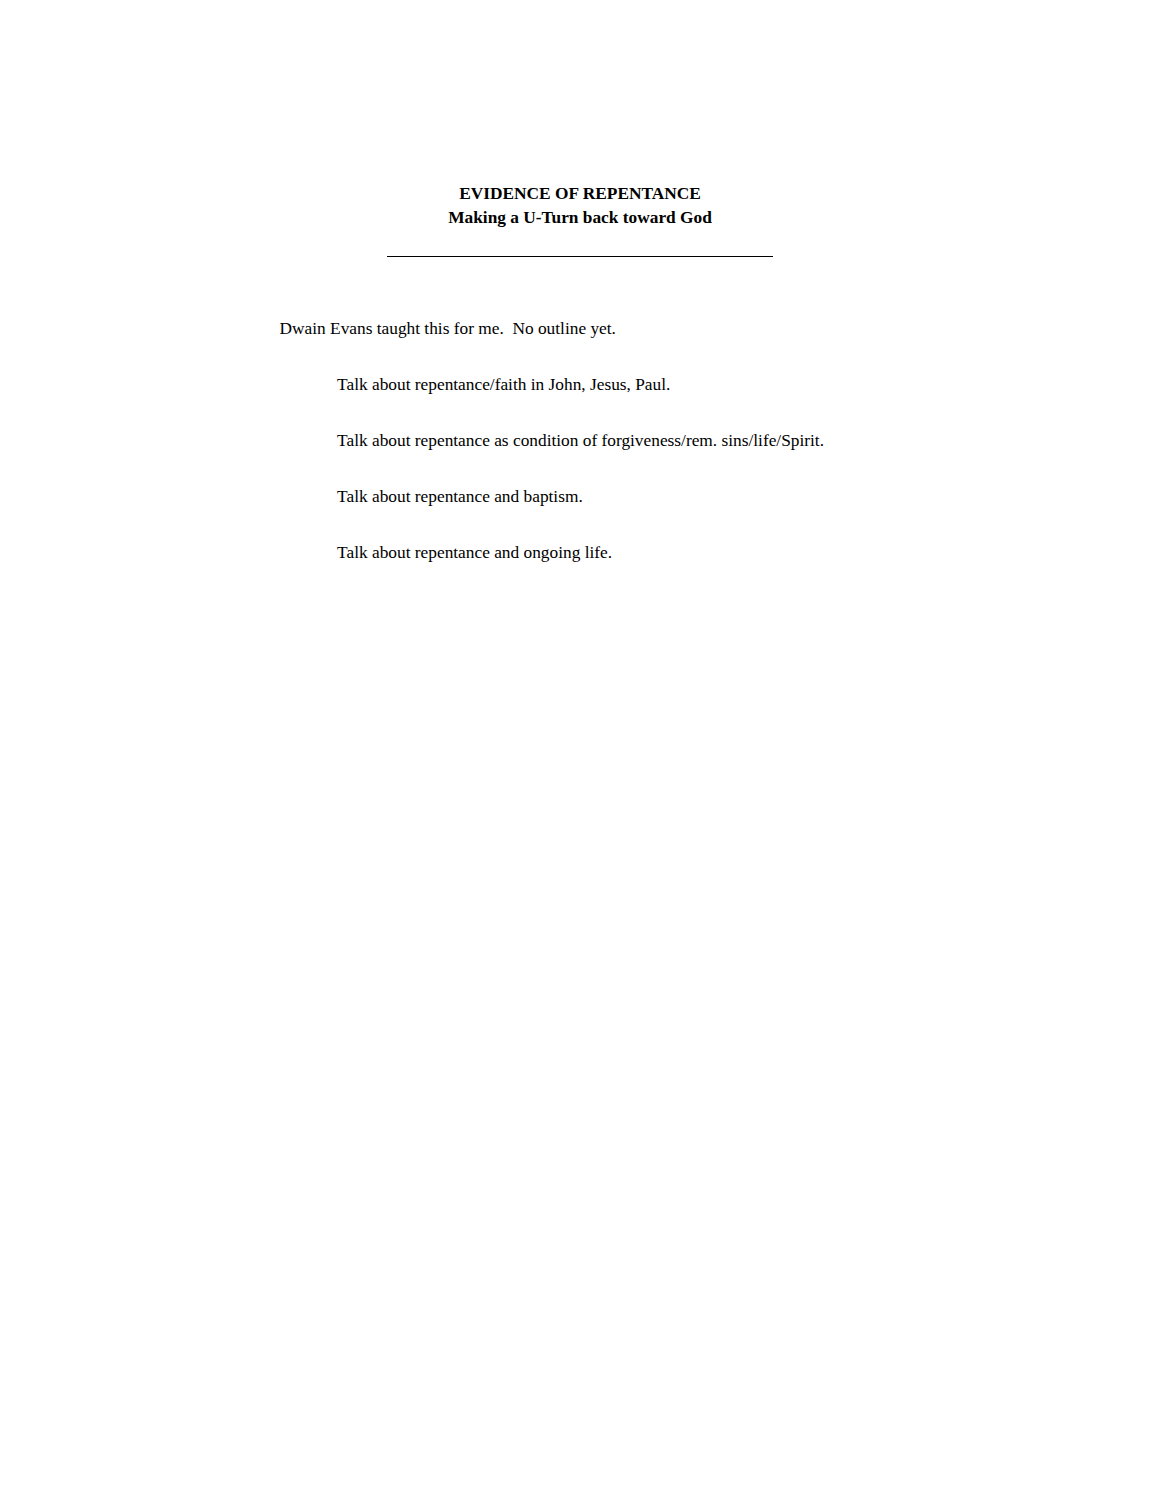EVIDENCE OF REPENTANCE
Making a U-Turn back toward God
Dwain Evans taught this for me. No outline yet.
Talk about repentance/faith in John, Jesus, Paul.
Talk about repentance as condition of forgiveness/rem. sins/life/Spirit.
Talk about repentance and baptism.
Talk about repentance and ongoing life.